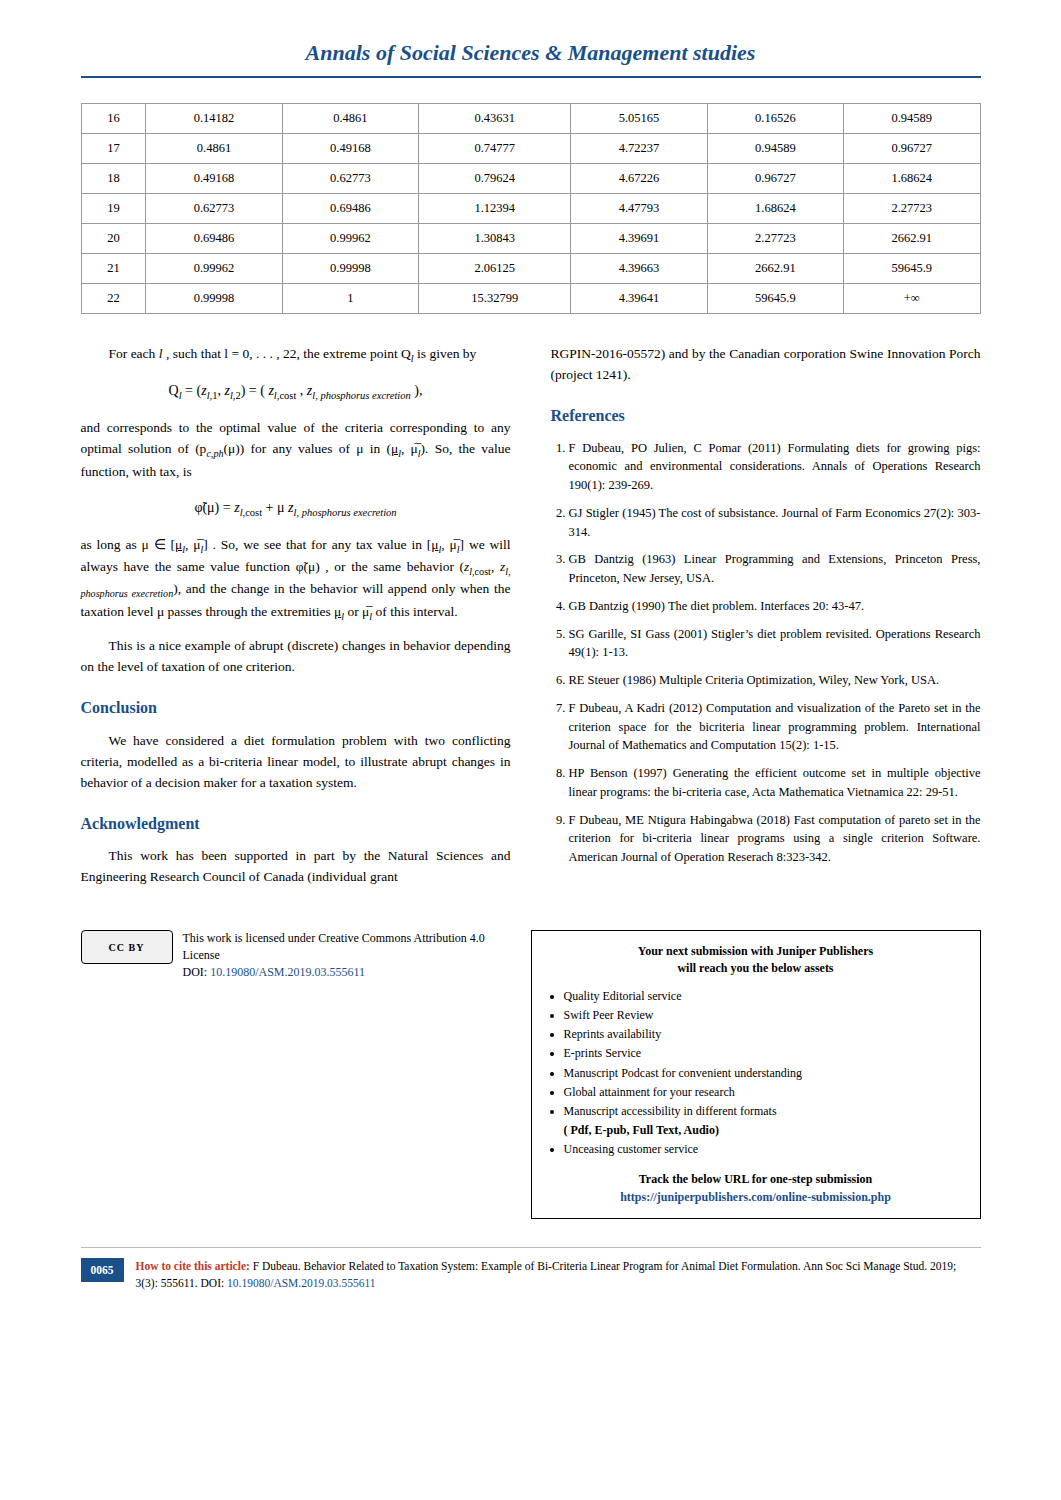Annals of Social Sciences & Management studies
| 16 | 0.14182 | 0.4861 | 0.43631 | 5.05165 | 0.16526 | 0.94589 |
| 17 | 0.4861 | 0.49168 | 0.74777 | 4.72237 | 0.94589 | 0.96727 |
| 18 | 0.49168 | 0.62773 | 0.79624 | 4.67226 | 0.96727 | 1.68624 |
| 19 | 0.62773 | 0.69486 | 1.12394 | 4.47793 | 1.68624 | 2.27723 |
| 20 | 0.69486 | 0.99962 | 1.30843 | 4.39691 | 2.27723 | 2662.91 |
| 21 | 0.99962 | 0.99998 | 2.06125 | 4.39663 | 2662.91 | 59645.9 |
| 22 | 0.99998 | 1 | 15.32799 | 4.39641 | 59645.9 | +∞ |
For each l , such that l = 0, . . . , 22, the extreme point Ql is given by
Ql = (zl,1, zl,2) = ( zl,cost , zl, phosphorus excretion ),
and corresponds to the optimal value of the criteria corresponding to any optimal solution of (pc,ph(μ)) for any values of μ in (μl, μ̅l). So, the value function, with tax, is
φ̃(μ) = zl,cost + μ zl, phosphorus execretion
as long as μ ∈ [μl, μ̅l] . So, we see that for any tax value in [μl, μ̅l] we will always have the same value function φ̃(μ) , or the same behavior (zl,cost, zl, phosphorus execretion), and the change in the behavior will append only when the taxation level μ passes through the extremities μl or μ̅l of this interval.
This is a nice example of abrupt (discrete) changes in behavior depending on the level of taxation of one criterion.
Conclusion
We have considered a diet formulation problem with two conflicting criteria, modelled as a bi-criteria linear model, to illustrate abrupt changes in behavior of a decision maker for a taxation system.
Acknowledgment
This work has been supported in part by the Natural Sciences and Engineering Research Council of Canada (individual grant
RGPIN-2016-05572) and by the Canadian corporation Swine Innovation Porch (project 1241).
References
F Dubeau, PO Julien, C Pomar (2011) Formulating diets for growing pigs: economic and environmental considerations. Annals of Operations Research 190(1): 239-269.
GJ Stigler (1945) The cost of subsistance. Journal of Farm Economics 27(2): 303-314.
GB Dantzig (1963) Linear Programming and Extensions, Princeton Press, Princeton, New Jersey, USA.
GB Dantzig (1990) The diet problem. Interfaces 20: 43-47.
SG Garille, SI Gass (2001) Stigler’s diet problem revisited. Operations Research 49(1): 1-13.
RE Steuer (1986) Multiple Criteria Optimization, Wiley, New York, USA.
F Dubeau, A Kadri (2012) Computation and visualization of the Pareto set in the criterion space for the bicriteria linear programming problem. International Journal of Mathematics and Computation 15(2): 1-15.
HP Benson (1997) Generating the efficient outcome set in multiple objective linear programs: the bi-criteria case, Acta Mathematica Vietnamica 22: 29-51.
F Dubeau, ME Ntigura Habingabwa (2018) Fast computation of pareto set in the criterion for bi-criteria linear programs using a single criterion Software. American Journal of Operation Reserach 8:323-342.
CC BY
This work is licensed under Creative Commons Attribution 4.0 License
DOI: 10.19080/ASM.2019.03.555611
Your next submission with Juniper Publishers
will reach you the below assets
Quality Editorial service
Swift Peer Review
Reprints availability
E-prints Service
Manuscript Podcast for convenient understanding
Global attainment for your research
Manuscript accessibility in different formats
( Pdf, E-pub, Full Text, Audio)
Unceasing customer service
Track the below URL for one-step submission
https://juniperpublishers.com/online-submission.php
0065
How to cite this article: F Dubeau. Behavior Related to Taxation System: Example of Bi-Criteria Linear Program for Animal Diet Formulation. Ann Soc Sci Manage Stud. 2019; 3(3): 555611. DOI: 10.19080/ASM.2019.03.555611